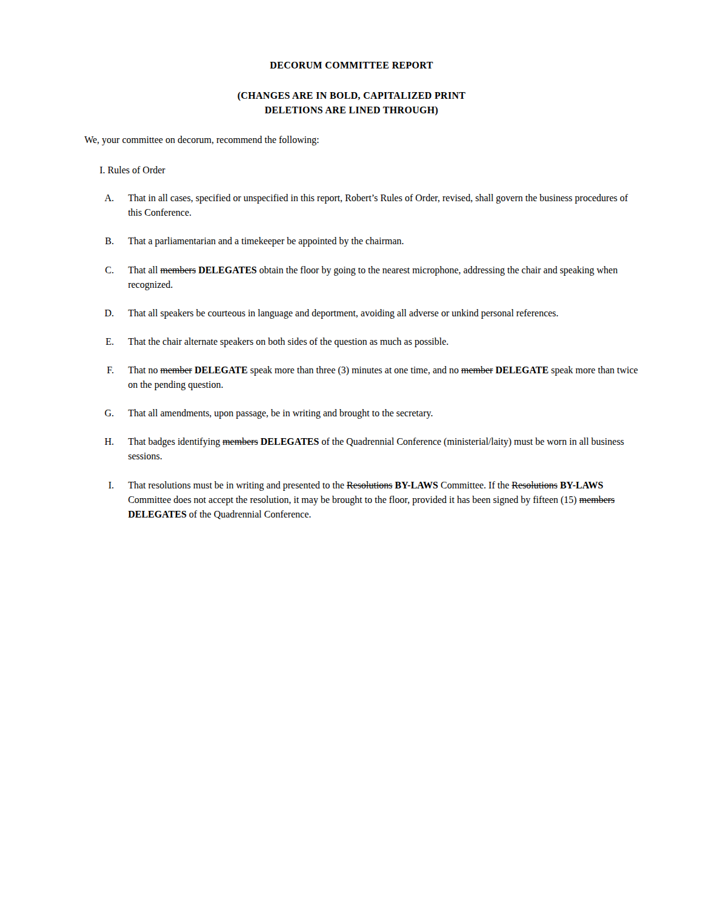DECORUM COMMITTEE REPORT (CHANGES ARE IN BOLD, CAPITALIZED PRINT DELETIONS ARE LINED THROUGH)
We, your committee on decorum, recommend the following:
Rules of Order
That in all cases, specified or unspecified in this report, Robert’s Rules of Order, revised, shall govern the business procedures of this Conference.
That a parliamentarian and a timekeeper be appointed by the chairman.
That all members DELEGATES obtain the floor by going to the nearest microphone, addressing the chair and speaking when recognized.
That all speakers be courteous in language and deportment, avoiding all adverse or unkind personal references.
That the chair alternate speakers on both sides of the question as much as possible.
That no member DELEGATE speak more than three (3) minutes at one time, and no member DELEGATE speak more than twice on the pending question.
That all amendments, upon passage, be in writing and brought to the secretary.
That badges identifying members DELEGATES of the Quadrennial Conference (ministerial/laity) must be worn in all business sessions.
That resolutions must be in writing and presented to the Resolutions BY-LAWS Committee. If the Resolutions BY-LAWS Committee does not accept the resolution, it may be brought to the floor, provided it has been signed by fifteen (15) members DELEGATES of the Quadrennial Conference.